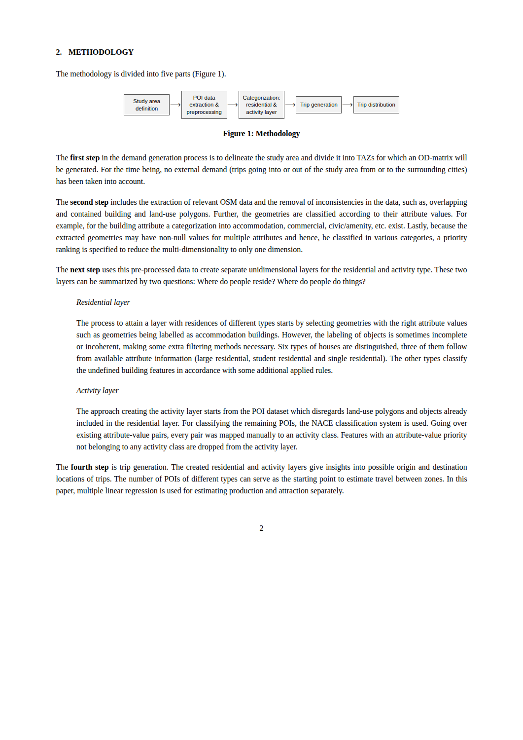2. METHODOLOGY
The methodology is divided into five parts (Figure 1).
Study area definition
⟶
POI data extraction & preprocessing
⟶
Categorization: residential & activity layer
⟶
Trip generation
⟶
Trip distribution
Figure 1: Methodology
The first step in the demand generation process is to delineate the study area and divide it into TAZs for which an OD-matrix will be generated. For the time being, no external demand (trips going into or out of the study area from or to the surrounding cities) has been taken into account.
The second step includes the extraction of relevant OSM data and the removal of inconsistencies in the data, such as, overlapping and contained building and land-use polygons. Further, the geometries are classified according to their attribute values. For example, for the building attribute a categorization into accommodation, commercial, civic/amenity, etc. exist. Lastly, because the extracted geometries may have non-null values for multiple attributes and hence, be classified in various categories, a priority ranking is specified to reduce the multi-dimensionality to only one dimension.
The next step uses this pre-processed data to create separate unidimensional layers for the residential and activity type. These two layers can be summarized by two questions: Where do people reside? Where do people do things?
Residential layer
The process to attain a layer with residences of different types starts by selecting geometries with the right attribute values such as geometries being labelled as accommodation buildings. However, the labeling of objects is sometimes incomplete or incoherent, making some extra filtering methods necessary. Six types of houses are distinguished, three of them follow from available attribute information (large residential, student residential and single residential). The other types classify the undefined building features in accordance with some additional applied rules.
Activity layer
The approach creating the activity layer starts from the POI dataset which disregards land-use polygons and objects already included in the residential layer. For classifying the remaining POIs, the NACE classification system is used. Going over existing attribute-value pairs, every pair was mapped manually to an activity class. Features with an attribute-value priority not belonging to any activity class are dropped from the activity layer.
The fourth step is trip generation. The created residential and activity layers give insights into possible origin and destination locations of trips. The number of POIs of different types can serve as the starting point to estimate travel between zones. In this paper, multiple linear regression is used for estimating production and attraction separately.
2